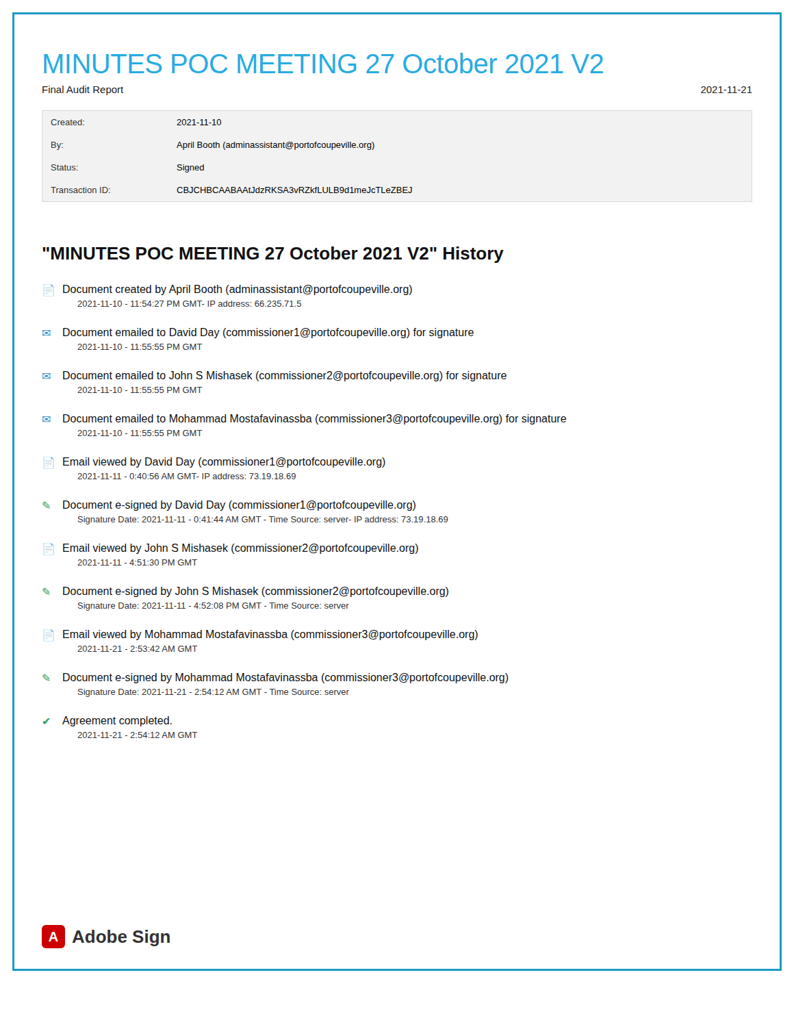MINUTES POC MEETING 27 October 2021 V2
Final Audit Report 2021-11-21
| Created: | 2021-11-10 |
| By: | April Booth (adminassistant@portofcoupeville.org) |
| Status: | Signed |
| Transaction ID: | CBJCHBCAABAAtJdzRKSA3vRZkfLULB9d1meJcTLeZBEJ |
"MINUTES POC MEETING 27 October 2021 V2" History
📄
Document created by April Booth (adminassistant@portofcoupeville.org)
2021-11-10 - 11:54:27 PM GMT- IP address: 66.235.71.5
✉
Document emailed to David Day (commissioner1@portofcoupeville.org) for signature
2021-11-10 - 11:55:55 PM GMT
✉
Document emailed to John S Mishasek (commissioner2@portofcoupeville.org) for signature
2021-11-10 - 11:55:55 PM GMT
✉
Document emailed to Mohammad Mostafavinassba (commissioner3@portofcoupeville.org) for signature
2021-11-10 - 11:55:55 PM GMT
📄
Email viewed by David Day (commissioner1@portofcoupeville.org)
2021-11-11 - 0:40:56 AM GMT- IP address: 73.19.18.69
✎
Document e-signed by David Day (commissioner1@portofcoupeville.org)
Signature Date: 2021-11-11 - 0:41:44 AM GMT - Time Source: server- IP address: 73.19.18.69
📄
Email viewed by John S Mishasek (commissioner2@portofcoupeville.org)
2021-11-11 - 4:51:30 PM GMT
✎
Document e-signed by John S Mishasek (commissioner2@portofcoupeville.org)
Signature Date: 2021-11-11 - 4:52:08 PM GMT - Time Source: server
📄
Email viewed by Mohammad Mostafavinassba (commissioner3@portofcoupeville.org)
2021-11-21 - 2:53:42 AM GMT
✎
Document e-signed by Mohammad Mostafavinassba (commissioner3@portofcoupeville.org)
Signature Date: 2021-11-21 - 2:54:12 AM GMT - Time Source: server
✔
Agreement completed.
2021-11-21 - 2:54:12 AM GMT
A
Adobe Sign